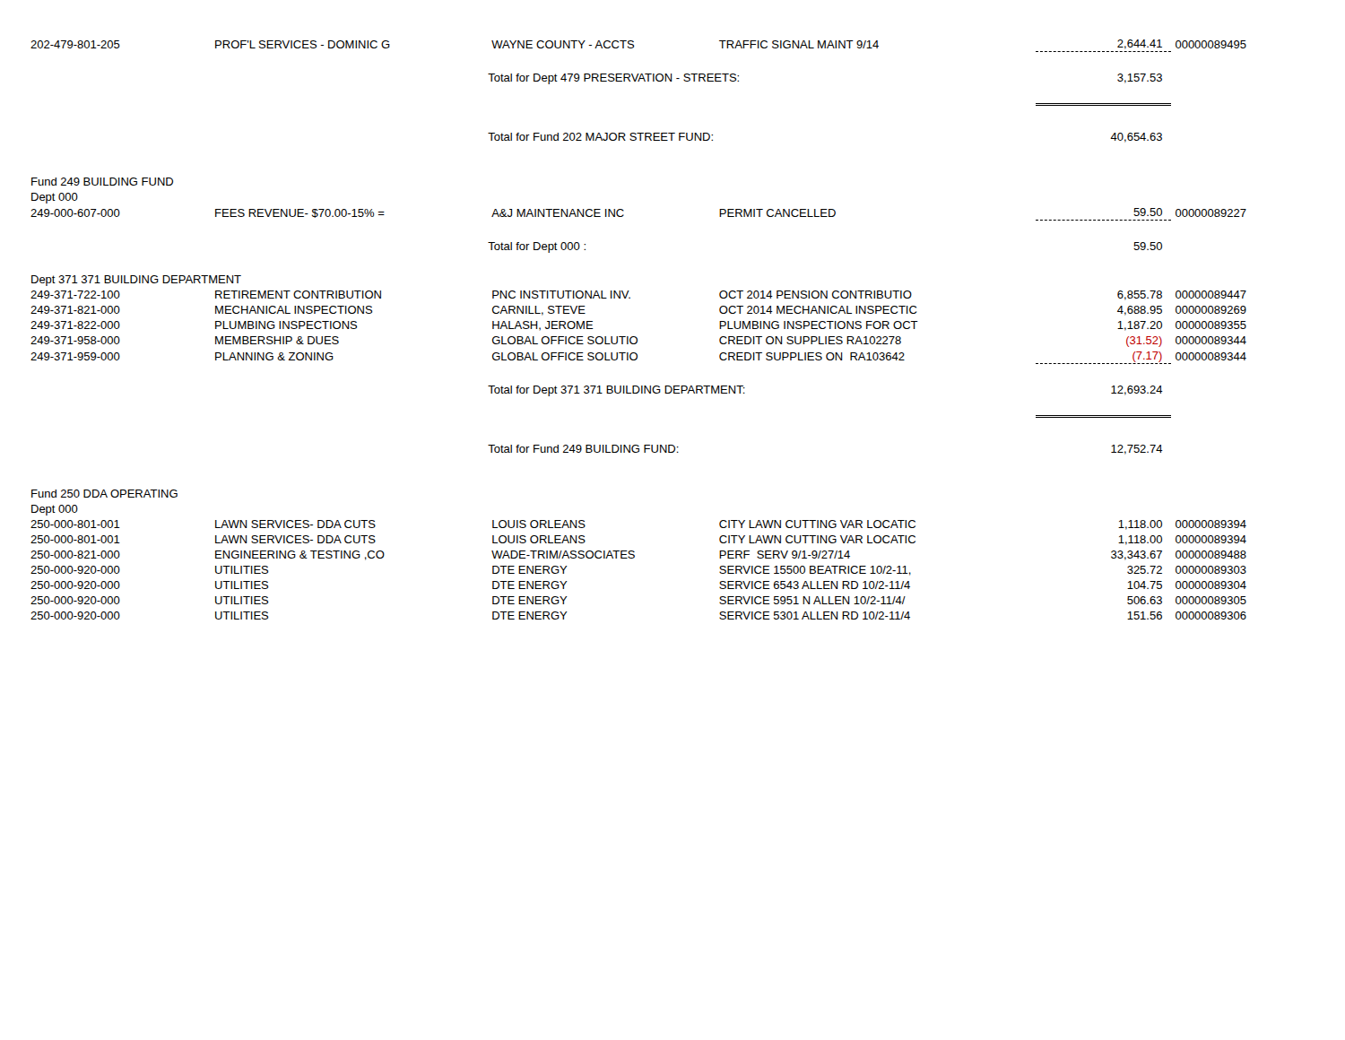| 202-479-801-205 | PROF'L SERVICES - DOMINIC G | WAYNE COUNTY - ACCTS | TRAFFIC SIGNAL MAINT 9/14 | 2,644.41 | 00000089495 |
| | | Total for Dept 479 PRESERVATION - STREETS: | 3,157.53 | |
| | | Total for Fund 202 MAJOR STREET FUND: | 40,654.63 | |
| Fund 249 BUILDING FUND |
| Dept 000 |
| 249-000-607-000 | FEES REVENUE- $70.00-15% = | A&J MAINTENANCE INC | PERMIT CANCELLED | 59.50 | 00000089227 |
| | | Total for Dept 000 : | 59.50 | |
| Dept 371 371 BUILDING DEPARTMENT |
| 249-371-722-100 | RETIREMENT CONTRIBUTION | PNC INSTITUTIONAL INV. | OCT 2014 PENSION CONTRIBUTIO | 6,855.78 | 00000089447 |
| 249-371-821-000 | MECHANICAL INSPECTIONS | CARNILL, STEVE | OCT 2014 MECHANICAL INSPECTIC | 4,688.95 | 00000089269 |
| 249-371-822-000 | PLUMBING INSPECTIONS | HALASH, JEROME | PLUMBING INSPECTIONS FOR OCT | 1,187.20 | 00000089355 |
| 249-371-958-000 | MEMBERSHIP & DUES | GLOBAL OFFICE SOLUTIO | CREDIT ON SUPPLIES RA102278 | (31.52) | 00000089344 |
| 249-371-959-000 | PLANNING & ZONING | GLOBAL OFFICE SOLUTIO | CREDIT SUPPLIES ON RA103642 | (7.17) | 00000089344 |
| | | Total for Dept 371 371 BUILDING DEPARTMENT: | 12,693.24 | |
| | | Total for Fund 249 BUILDING FUND: | 12,752.74 | |
| Fund 250 DDA OPERATING |
| Dept 000 |
| 250-000-801-001 | LAWN SERVICES- DDA CUTS | LOUIS ORLEANS | CITY LAWN CUTTING VAR LOCATIC | 1,118.00 | 00000089394 |
| 250-000-801-001 | LAWN SERVICES- DDA CUTS | LOUIS ORLEANS | CITY LAWN CUTTING VAR LOCATIC | 1,118.00 | 00000089394 |
| 250-000-821-000 | ENGINEERING & TESTING ,CO | WADE-TRIM/ASSOCIATES | PERF SERV 9/1-9/27/14 | 33,343.67 | 00000089488 |
| 250-000-920-000 | UTILITIES | DTE ENERGY | SERVICE 15500 BEATRICE 10/2-11, | 325.72 | 00000089303 |
| 250-000-920-000 | UTILITIES | DTE ENERGY | SERVICE 6543 ALLEN RD 10/2-11/4 | 104.75 | 00000089304 |
| 250-000-920-000 | UTILITIES | DTE ENERGY | SERVICE 5951 N ALLEN 10/2-11/4/ | 506.63 | 00000089305 |
| 250-000-920-000 | UTILITIES | DTE ENERGY | SERVICE 5301 ALLEN RD 10/2-11/4 | 151.56 | 00000089306 |